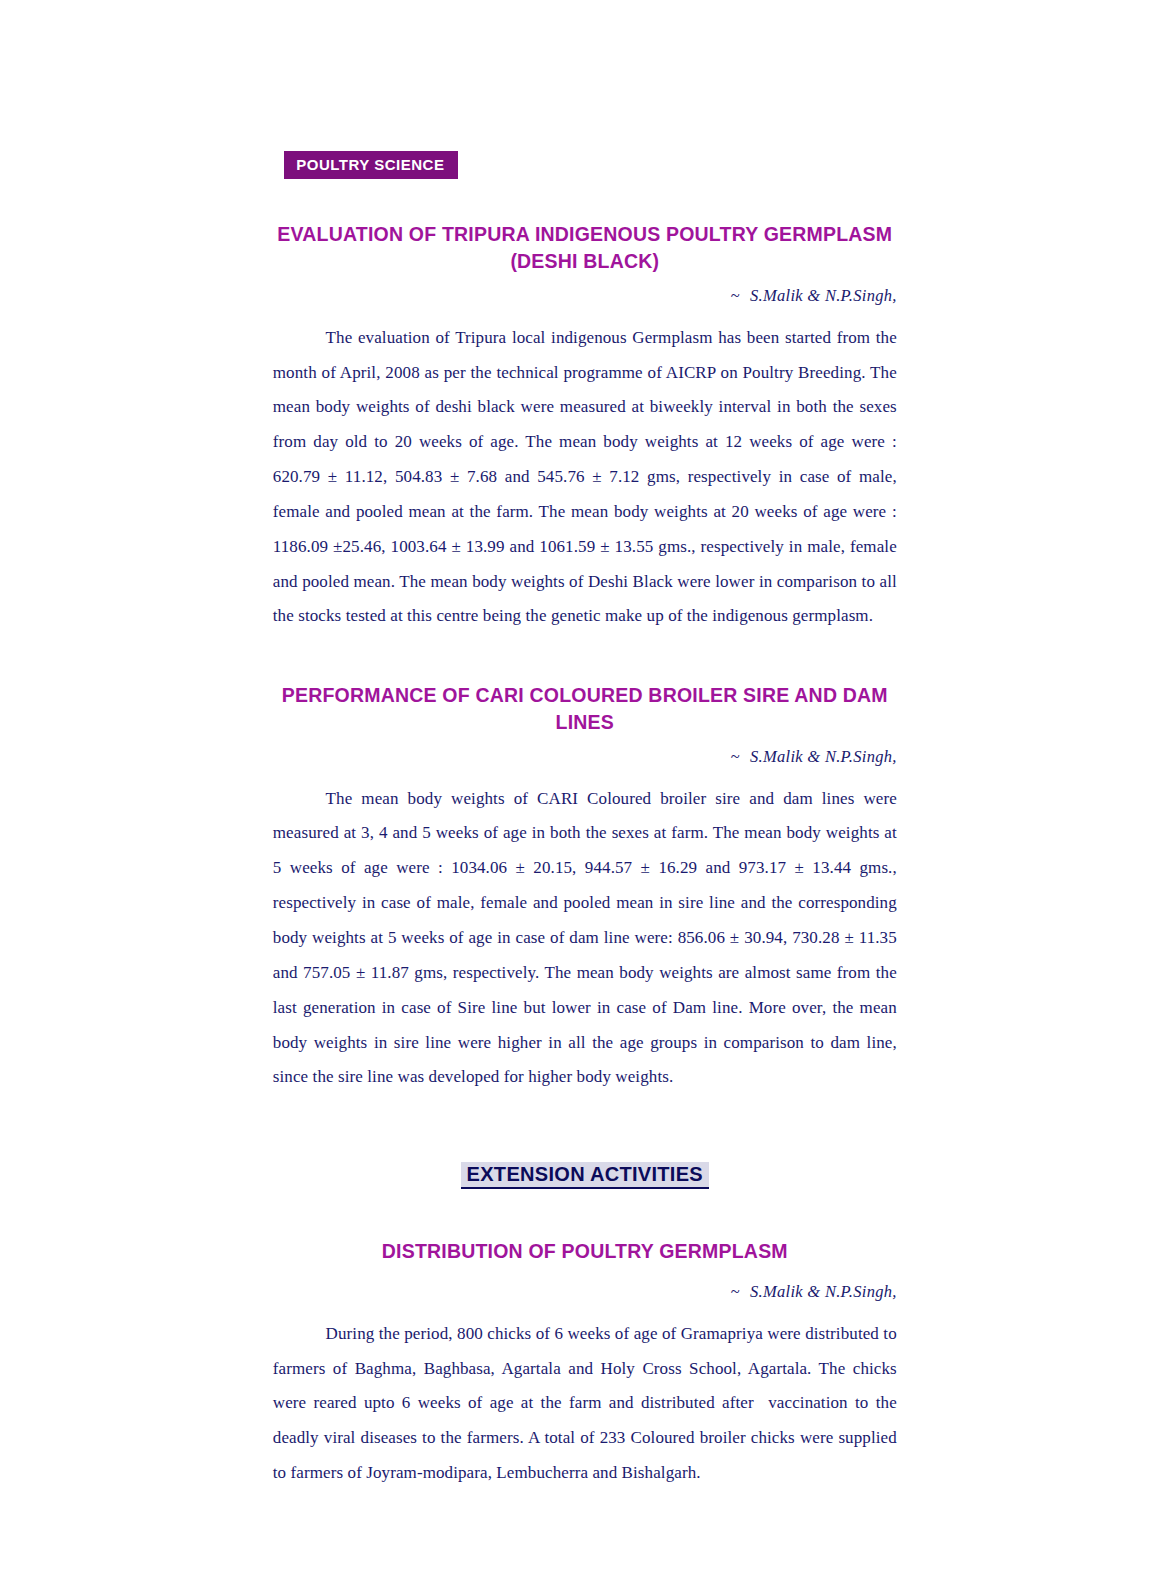POULTRY SCIENCE
EVALUATION OF TRIPURA INDIGENOUS POULTRY GERMPLASM
(DESHI BLACK)
~S.Malik & N.P.Singh,
The evaluation of Tripura local indigenous Germplasm has been started from the month of April, 2008 as per the technical programme of AICRP on Poultry Breeding. The mean body weights of deshi black were measured at biweekly interval in both the sexes from day old to 20 weeks of age. The mean body weights at 12 weeks of age were : 620.79 ± 11.12, 504.83 ± 7.68 and 545.76 ± 7.12 gms, respectively in case of male, female and pooled mean at the farm. The mean body weights at 20 weeks of age were : 1186.09 ±25.46, 1003.64 ± 13.99 and 1061.59 ± 13.55 gms., respectively in male, female and pooled mean. The mean body weights of Deshi Black were lower in comparison to all the stocks tested at this centre being the genetic make up of the indigenous germplasm.
PERFORMANCE OF CARI COLOURED BROILER SIRE AND DAM LINES
~S.Malik & N.P.Singh,
The mean body weights of CARI Coloured broiler sire and dam lines were measured at 3, 4 and 5 weeks of age in both the sexes at farm. The mean body weights at 5 weeks of age were : 1034.06 ± 20.15, 944.57 ± 16.29 and 973.17 ± 13.44 gms., respectively in case of male, female and pooled mean in sire line and the corresponding body weights at 5 weeks of age in case of dam line were: 856.06 ± 30.94, 730.28 ± 11.35 and 757.05 ± 11.87 gms, respectively. The mean body weights are almost same from the last generation in case of Sire line but lower in case of Dam line. More over, the mean body weights in sire line were higher in all the age groups in comparison to dam line, since the sire line was developed for higher body weights.
EXTENSION ACTIVITIES
DISTRIBUTION OF POULTRY GERMPLASM
~S.Malik & N.P.Singh,
During the period, 800 chicks of 6 weeks of age of Gramapriya were distributed to farmers of Baghma, Baghbasa, Agartala and Holy Cross School, Agartala. The chicks were reared upto 6 weeks of age at the farm and distributed after vaccination to the deadly viral diseases to the farmers. A total of 233 Coloured broiler chicks were supplied to farmers of Joyram-modipara, Lembucherra and Bishalgarh.